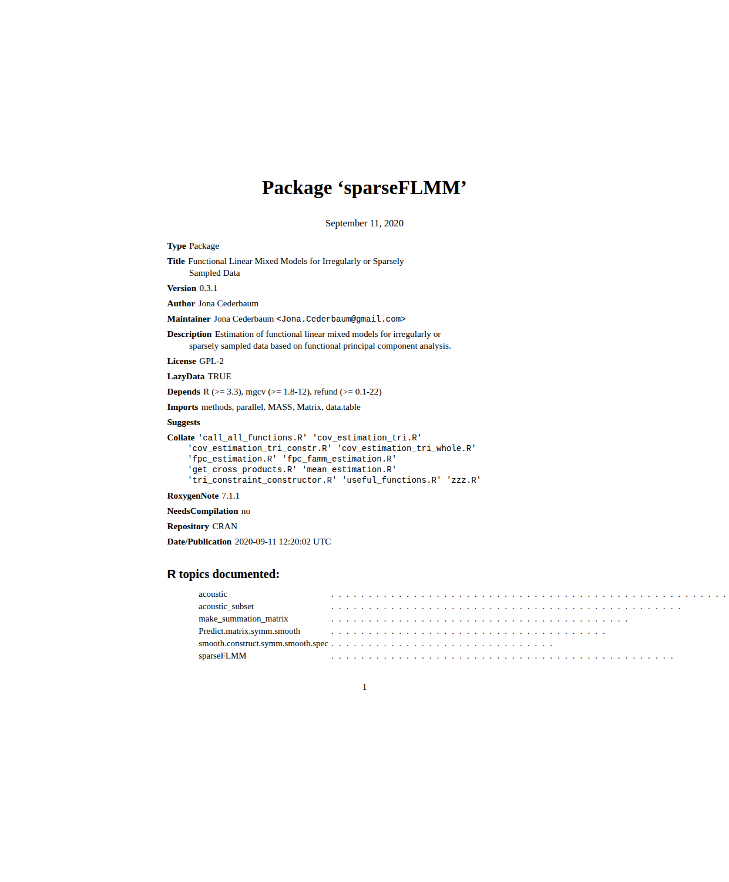Package ‘sparseFLMM’
September 11, 2020
Type
Package
Title
Functional Linear Mixed Models for Irregularly or Sparsely
Sampled Data
Version
0.3.1
Author
Jona Cederbaum
Maintainer
Jona Cederbaum <Jona.Cederbaum@gmail.com>
Description
Estimation of functional linear mixed models for irregularly or
sparsely sampled data based on functional principal component analysis.
License
GPL-2
LazyData
TRUE
Depends
R (>= 3.3), mgcv (>= 1.8-12), refund (>= 0.1-22)
Imports
methods, parallel, MASS, Matrix, data.table
Suggests
Collate
'call_all_functions.R' 'cov_estimation_tri.R'
'cov_estimation_tri_constr.R' 'cov_estimation_tri_whole.R' 'fpc_estimation.R' 'fpc_famm_estimation.R' 'get_cross_products.R' 'mean_estimation.R' 'tri_constraint_constructor.R' 'useful_functions.R' 'zzz.R'
RoxygenNote
7.1.1
NeedsCompilation
no
Repository
CRAN
Date/Publication
2020-09-11 12:20:02 UTC
R topics documented:
| acoustic | . . . . . . . . . . . . . . . . . . . . . . . . . . . . . . . . . . . . . . . . . . . . . . . . . . . . . | 2 |
| acoustic_subset | . . . . . . . . . . . . . . . . . . . . . . . . . . . . . . . . . . . . . . . . . . . . . . . | 3 |
| make_summation_matrix | . . . . . . . . . . . . . . . . . . . . . . . . . . . . . . . . . . . . . . . . | 3 |
| Predict.matrix.symm.smooth | . . . . . . . . . . . . . . . . . . . . . . . . . . . . . . . . . . . . . | 4 |
| smooth.construct.symm.smooth.spec | . . . . . . . . . . . . . . . . . . . . . . . . . . . . . . | 5 |
| sparseFLMM | . . . . . . . . . . . . . . . . . . . . . . . . . . . . . . . . . . . . . . . . . . . . . . | 6 |
1